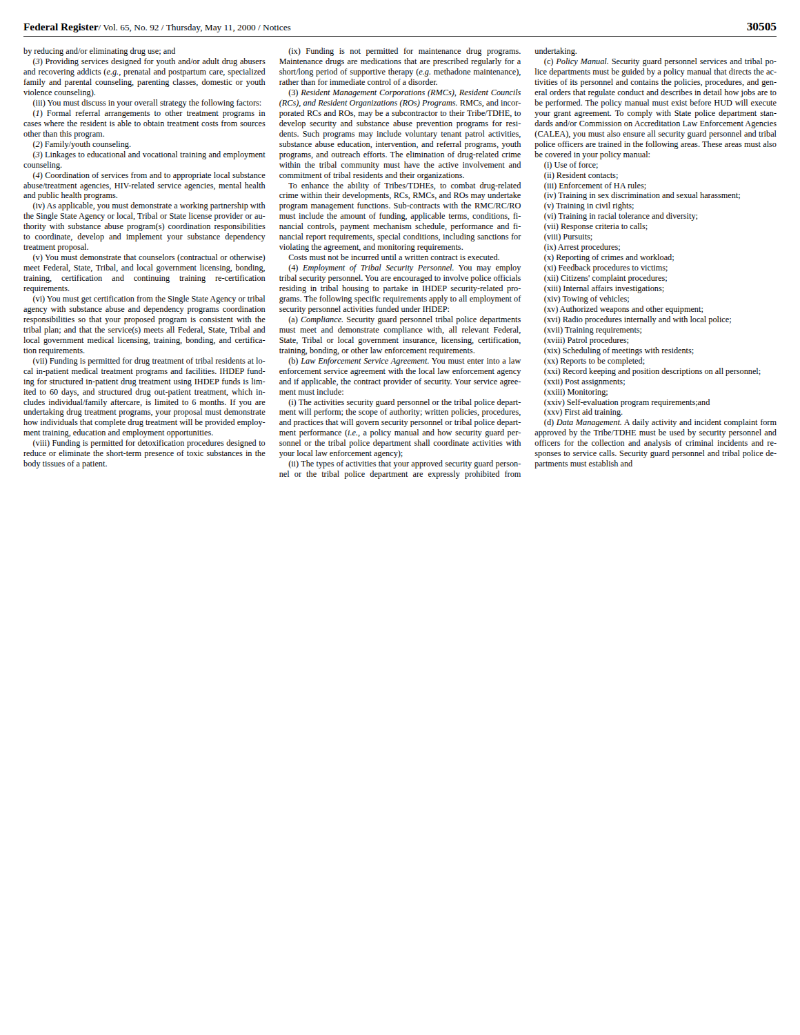Federal Register/ Vol. 65, No. 92 / Thursday, May 11, 2000 / Notices
30505
by reducing and/or eliminating drug use; and
(3) Providing services designed for youth and/or adult drug abusers and recovering addicts (e.g., prenatal and postpartum care, specialized family and parental counseling, parenting classes, domestic or youth violence counseling).
(iii) You must discuss in your overall strategy the following factors:
(1) Formal referral arrangements to other treatment programs in cases where the resident is able to obtain treatment costs from sources other than this program.
(2) Family/youth counseling.
(3) Linkages to educational and vocational training and employment counseling.
(4) Coordination of services from and to appropriate local substance abuse/treatment agencies, HIV-related service agencies, mental health and public health programs.
(iv) As applicable, you must demonstrate a working partnership with the Single State Agency or local, Tribal or State license provider or authority with substance abuse program(s) coordination responsibilities to coordinate, develop and implement your substance dependency treatment proposal.
(v) You must demonstrate that counselors (contractual or otherwise) meet Federal, State, Tribal, and local government licensing, bonding, training, certification and continuing training re-certification requirements.
(vi) You must get certification from the Single State Agency or tribal agency with substance abuse and dependency programs coordination responsibilities so that your proposed program is consistent with the tribal plan; and that the service(s) meets all Federal, State, Tribal and local government medical licensing, training, bonding, and certification requirements.
(vii) Funding is permitted for drug treatment of tribal residents at local in-patient medical treatment programs and facilities. IHDEP funding for structured in-patient drug treatment using IHDEP funds is limited to 60 days, and structured drug out-patient treatment, which includes individual/family aftercare, is limited to 6 months. If you are undertaking drug treatment programs, your proposal must demonstrate how individuals that complete drug treatment will be provided employment training, education and employment opportunities.
(viii) Funding is permitted for detoxification procedures designed to reduce or eliminate the short-term presence of toxic substances in the body tissues of a patient.
(ix) Funding is not permitted for maintenance drug programs. Maintenance drugs are medications that are prescribed regularly for a short/long period of supportive therapy (e.g. methadone maintenance), rather than for immediate control of a disorder.
(3) Resident Management Corporations (RMCs), Resident Councils (RCs), and Resident Organizations (ROs) Programs. RMCs, and incorporated RCs and ROs, may be a subcontractor to their Tribe/TDHE, to develop security and substance abuse prevention programs for residents. Such programs may include voluntary tenant patrol activities, substance abuse education, intervention, and referral programs, youth programs, and outreach efforts. The elimination of drug-related crime within the tribal community must have the active involvement and commitment of tribal residents and their organizations.
To enhance the ability of Tribes/TDHEs, to combat drug-related crime within their developments, RCs, RMCs, and ROs may undertake program management functions. Sub-contracts with the RMC/RC/RO must include the amount of funding, applicable terms, conditions, financial controls, payment mechanism schedule, performance and financial report requirements, special conditions, including sanctions for violating the agreement, and monitoring requirements.
Costs must not be incurred until a written contract is executed.
(4) Employment of Tribal Security Personnel. You may employ tribal security personnel. You are encouraged to involve police officials residing in tribal housing to partake in IHDEP security-related programs. The following specific requirements apply to all employment of security personnel activities funded under IHDEP:
(a) Compliance. Security guard personnel tribal police departments must meet and demonstrate compliance with, all relevant Federal, State, Tribal or local government insurance, licensing, certification, training, bonding, or other law enforcement requirements.
(b) Law Enforcement Service Agreement. You must enter into a law enforcement service agreement with the local law enforcement agency and if applicable, the contract provider of security. Your service agreement must include:
(i) The activities security guard personnel or the tribal police department will perform; the scope of authority; written policies, procedures, and practices that will govern security personnel or tribal police department performance (i.e., a policy manual and how security guard personnel or the tribal police department shall coordinate activities with your local law enforcement agency);
(ii) The types of activities that your approved security guard personnel or the tribal police department are expressly prohibited from undertaking.
(c) Policy Manual. Security guard personnel services and tribal police departments must be guided by a policy manual that directs the activities of its personnel and contains the policies, procedures, and general orders that regulate conduct and describes in detail how jobs are to be performed. The policy manual must exist before HUD will execute your grant agreement. To comply with State police department standards and/or Commission on Accreditation Law Enforcement Agencies (CALEA), you must also ensure all security guard personnel and tribal police officers are trained in the following areas. These areas must also be covered in your policy manual:
(i) Use of force;
(ii) Resident contacts;
(iii) Enforcement of HA rules;
(iv) Training in sex discrimination and sexual harassment;
(v) Training in civil rights;
(vi) Training in racial tolerance and diversity;
(vii) Response criteria to calls;
(viii) Pursuits;
(ix) Arrest procedures;
(x) Reporting of crimes and workload;
(xi) Feedback procedures to victims;
(xii) Citizens' complaint procedures;
(xiii) Internal affairs investigations;
(xiv) Towing of vehicles;
(xv) Authorized weapons and other equipment;
(xvi) Radio procedures internally and with local police;
(xvii) Training requirements;
(xviii) Patrol procedures;
(xix) Scheduling of meetings with residents;
(xx) Reports to be completed;
(xxi) Record keeping and position descriptions on all personnel;
(xxii) Post assignments;
(xxiii) Monitoring;
(xxiv) Self-evaluation program requirements;and
(xxv) First aid training.
(d) Data Management. A daily activity and incident complaint form approved by the Tribe/TDHE must be used by security personnel and officers for the collection and analysis of criminal incidents and responses to service calls. Security guard personnel and tribal police departments must establish and